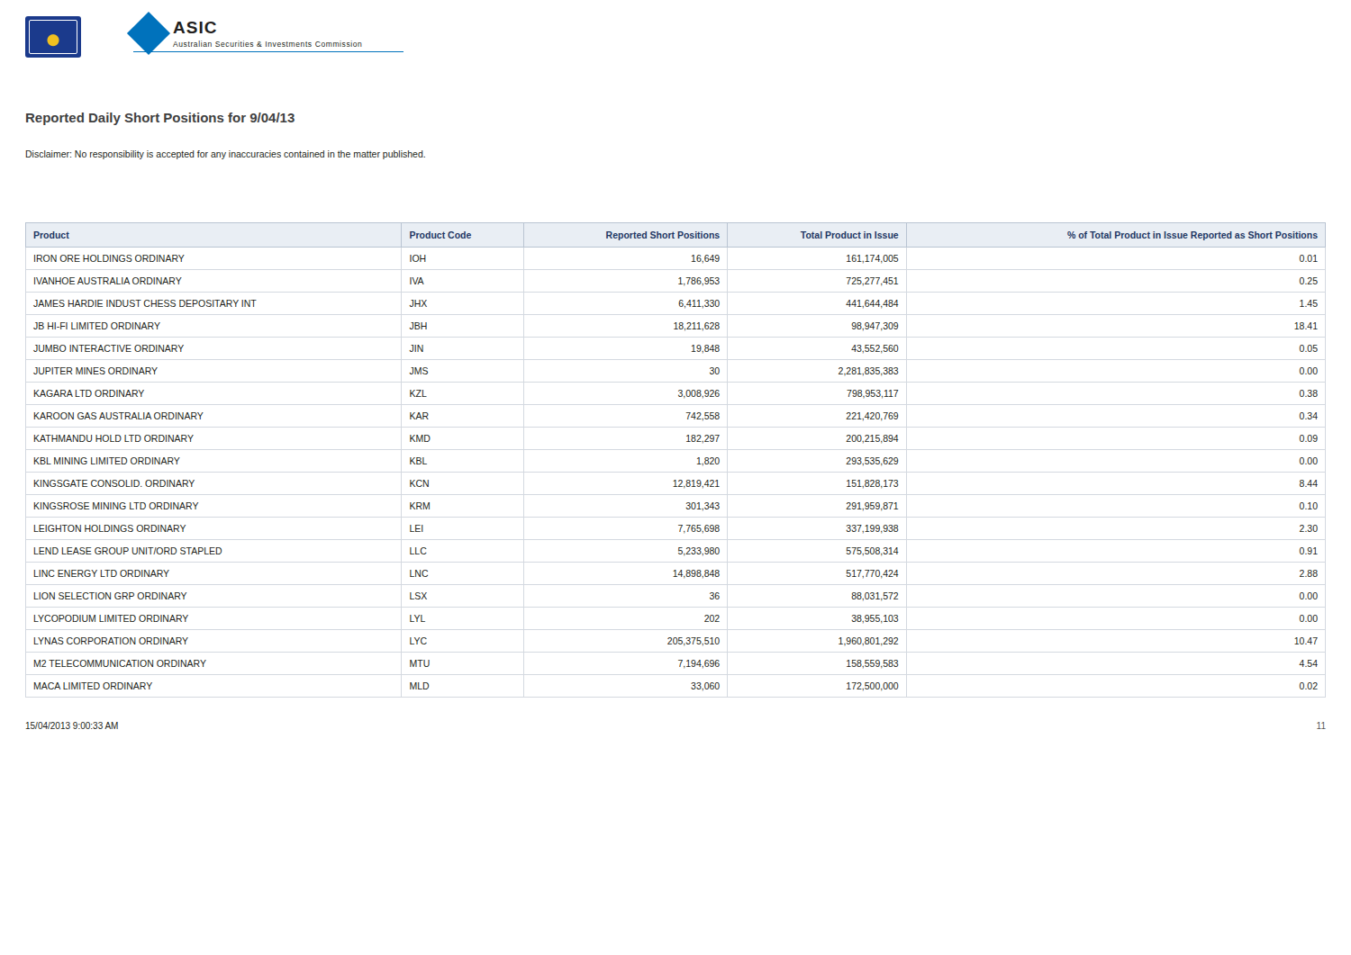ASIC
Australian Securities & Investments Commission
Reported Daily Short Positions for 9/04/13
Disclaimer: No responsibility is accepted for any inaccuracies contained in the matter published.
| Product | Product Code | Reported Short Positions | Total Product in Issue | % of Total Product in Issue Reported as Short Positions |
| --- | --- | --- | --- | --- |
| IRON ORE HOLDINGS ORDINARY | IOH | 16,649 | 161,174,005 | 0.01 |
| IVANHOE AUSTRALIA ORDINARY | IVA | 1,786,953 | 725,277,451 | 0.25 |
| JAMES HARDIE INDUST CHESS DEPOSITARY INT | JHX | 6,411,330 | 441,644,484 | 1.45 |
| JB HI-FI LIMITED ORDINARY | JBH | 18,211,628 | 98,947,309 | 18.41 |
| JUMBO INTERACTIVE ORDINARY | JIN | 19,848 | 43,552,560 | 0.05 |
| JUPITER MINES ORDINARY | JMS | 30 | 2,281,835,383 | 0.00 |
| KAGARA LTD ORDINARY | KZL | 3,008,926 | 798,953,117 | 0.38 |
| KAROON GAS AUSTRALIA ORDINARY | KAR | 742,558 | 221,420,769 | 0.34 |
| KATHMANDU HOLD LTD ORDINARY | KMD | 182,297 | 200,215,894 | 0.09 |
| KBL MINING LIMITED ORDINARY | KBL | 1,820 | 293,535,629 | 0.00 |
| KINGSGATE CONSOLID. ORDINARY | KCN | 12,819,421 | 151,828,173 | 8.44 |
| KINGSROSE MINING LTD ORDINARY | KRM | 301,343 | 291,959,871 | 0.10 |
| LEIGHTON HOLDINGS ORDINARY | LEI | 7,765,698 | 337,199,938 | 2.30 |
| LEND LEASE GROUP UNIT/ORD STAPLED | LLC | 5,233,980 | 575,508,314 | 0.91 |
| LINC ENERGY LTD ORDINARY | LNC | 14,898,848 | 517,770,424 | 2.88 |
| LION SELECTION GRP ORDINARY | LSX | 36 | 88,031,572 | 0.00 |
| LYCOPODIUM LIMITED ORDINARY | LYL | 202 | 38,955,103 | 0.00 |
| LYNAS CORPORATION ORDINARY | LYC | 205,375,510 | 1,960,801,292 | 10.47 |
| M2 TELECOMMUNICATION ORDINARY | MTU | 7,194,696 | 158,559,583 | 4.54 |
| MACA LIMITED ORDINARY | MLD | 33,060 | 172,500,000 | 0.02 |
15/04/2013 9:00:33 AM 11